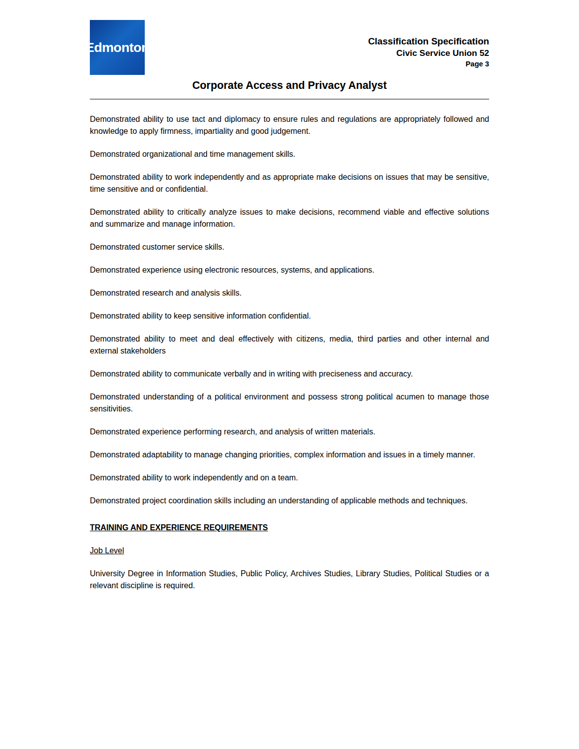Edmonton
Classification Specification
Civic Service Union 52
Page 3
Corporate Access and Privacy Analyst
Demonstrated ability to use tact and diplomacy to ensure rules and regulations are appropriately followed and knowledge to apply firmness, impartiality and good judgement.
Demonstrated organizational and time management skills.
Demonstrated ability to work independently and as appropriate make decisions on issues that may be sensitive, time sensitive and or confidential.
Demonstrated ability to critically analyze issues to make decisions, recommend viable and effective solutions and summarize and manage information.
Demonstrated customer service skills.
Demonstrated experience using electronic resources, systems, and applications.
Demonstrated research and analysis skills.
Demonstrated ability to keep sensitive information confidential.
Demonstrated ability to meet and deal effectively with citizens, media, third parties and other internal and external stakeholders
Demonstrated ability to communicate verbally and in writing with preciseness and accuracy.
Demonstrated understanding of a political environment and possess strong political acumen to manage those sensitivities.
Demonstrated experience performing research, and analysis of written materials.
Demonstrated adaptability to manage changing priorities, complex information and issues in a timely manner.
Demonstrated ability to work independently and on a team.
Demonstrated project coordination skills including an understanding of applicable methods and techniques.
Training and Experience Requirements
Job Level
University Degree in Information Studies, Public Policy, Archives Studies, Library Studies, Political Studies or a relevant discipline is required.